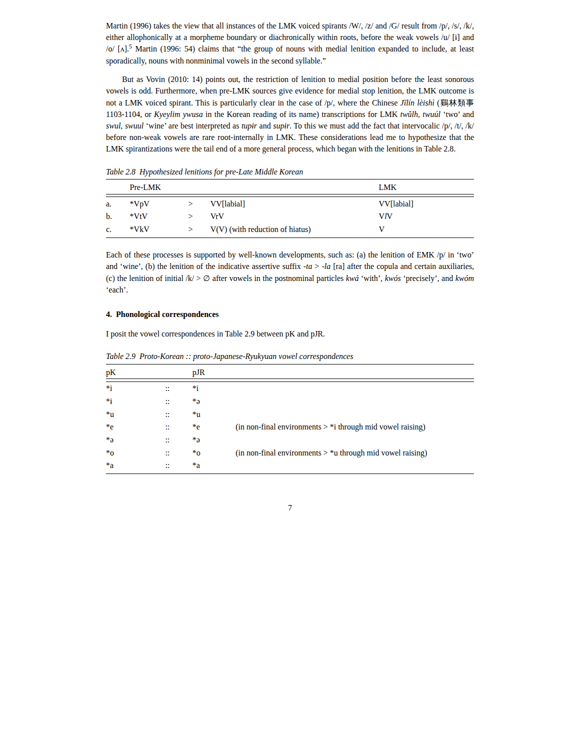Martin (1996) takes the view that all instances of the LMK voiced spirants /W/, /z/ and /G/ result from /p/, /s/, /k/, either allophonically at a morpheme boundary or diachronically within roots, before the weak vowels /u/ [ɨ] and /o/ [ʌ].5 Martin (1996: 54) claims that “the group of nouns with medial lenition expanded to include, at least sporadically, nouns with nonminimal vowels in the second syllable.”
But as Vovin (2010: 14) points out, the restriction of lenition to medial position before the least sonorous vowels is odd. Furthermore, when pre-LMK sources give evidence for medial stop lenition, the LMK outcome is not a LMK voiced spirant. This is particularly clear in the case of /p/, where the Chinese Jīlín lèishì (鷄林類事 1103-1104, or Kyeylim ywusa in the Korean reading of its name) transcriptions for LMK twǔlh, twuúl ‘two’ and swul, swuul ‘wine’ are best interpreted as tupɨr and supɨr. To this we must add the fact that intervocalic /p/, /t/, /k/ before non-weak vowels are rare root-internally in LMK. These considerations lead me to hypothesize that the LMK spirantizations were the tail end of a more general process, which began with the lenitions in Table 2.8.
Table 2.8 Hypothesized lenitions for pre-Late Middle Korean
| | Pre-LMK | | | LMK |
| a. | *VpV | > | VV[labial] | VV[labial] |
| b. | *VtV | > | VrV | V l V |
| c. | *VkV | > | V(V) (with reduction of hiatus) | V |
Each of these processes is supported by well-known developments, such as: (a) the lenition of EMK /p/ in ‘two’ and ‘wine’, (b) the lenition of the indicative assertive suffix -ta > -la [ra] after the copula and certain auxiliaries, (c) the lenition of initial /k/ > ∅ after vowels in the postnominal particles kwá ‘with’, kwós ‘precisely’, and kwóm ‘each’.
4. Phonological correspondences
I posit the vowel correspondences in Table 2.9 between pK and pJR.
Table 2.9 Proto-Korean :: proto-Japanese-Ryukyuan vowel correspondences
| pK | | pJR | |
| *i | :: | *i | |
| *ɨ | :: | *ə | |
| *u | :: | *u | |
| *e | :: | *e | (in non-final environments > *i through mid vowel raising) |
| *ə | :: | *ə | |
| *o | :: | *o | (in non-final environments > *u through mid vowel raising) |
| *a | :: | *a | |
7